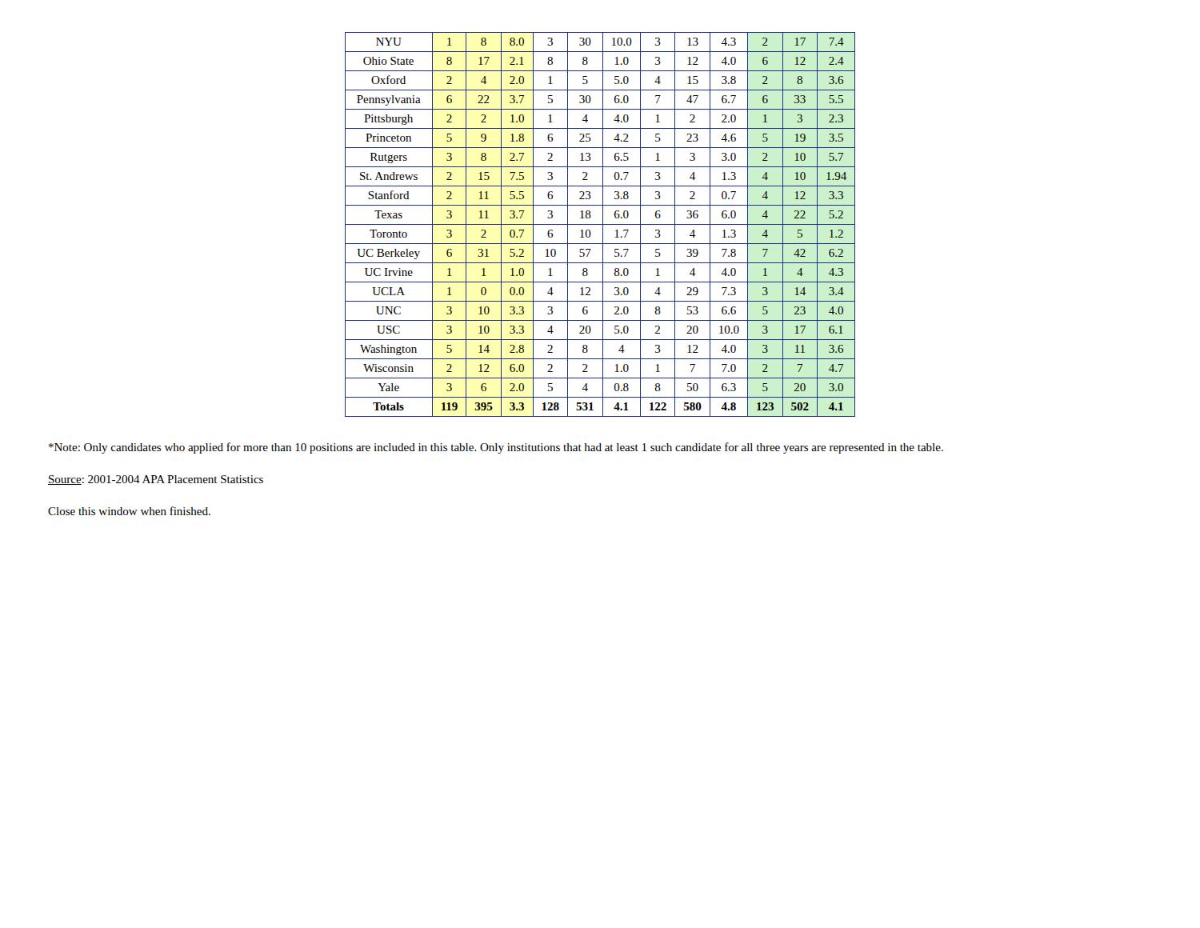| NYU | 1 | 8 | 8.0 | 3 | 30 | 10.0 | 3 | 13 | 4.3 | 2 | 17 | 7.4 |
| Ohio State | 8 | 17 | 2.1 | 8 | 8 | 1.0 | 3 | 12 | 4.0 | 6 | 12 | 2.4 |
| Oxford | 2 | 4 | 2.0 | 1 | 5 | 5.0 | 4 | 15 | 3.8 | 2 | 8 | 3.6 |
| Pennsylvania | 6 | 22 | 3.7 | 5 | 30 | 6.0 | 7 | 47 | 6.7 | 6 | 33 | 5.5 |
| Pittsburgh | 2 | 2 | 1.0 | 1 | 4 | 4.0 | 1 | 2 | 2.0 | 1 | 3 | 2.3 |
| Princeton | 5 | 9 | 1.8 | 6 | 25 | 4.2 | 5 | 23 | 4.6 | 5 | 19 | 3.5 |
| Rutgers | 3 | 8 | 2.7 | 2 | 13 | 6.5 | 1 | 3 | 3.0 | 2 | 10 | 5.7 |
| St. Andrews | 2 | 15 | 7.5 | 3 | 2 | 0.7 | 3 | 4 | 1.3 | 4 | 10 | 1.94 |
| Stanford | 2 | 11 | 5.5 | 6 | 23 | 3.8 | 3 | 2 | 0.7 | 4 | 12 | 3.3 |
| Texas | 3 | 11 | 3.7 | 3 | 18 | 6.0 | 6 | 36 | 6.0 | 4 | 22 | 5.2 |
| Toronto | 3 | 2 | 0.7 | 6 | 10 | 1.7 | 3 | 4 | 1.3 | 4 | 5 | 1.2 |
| UC Berkeley | 6 | 31 | 5.2 | 10 | 57 | 5.7 | 5 | 39 | 7.8 | 7 | 42 | 6.2 |
| UC Irvine | 1 | 1 | 1.0 | 1 | 8 | 8.0 | 1 | 4 | 4.0 | 1 | 4 | 4.3 |
| UCLA | 1 | 0 | 0.0 | 4 | 12 | 3.0 | 4 | 29 | 7.3 | 3 | 14 | 3.4 |
| UNC | 3 | 10 | 3.3 | 3 | 6 | 2.0 | 8 | 53 | 6.6 | 5 | 23 | 4.0 |
| USC | 3 | 10 | 3.3 | 4 | 20 | 5.0 | 2 | 20 | 10.0 | 3 | 17 | 6.1 |
| Washington | 5 | 14 | 2.8 | 2 | 8 | 4 | 3 | 12 | 4.0 | 3 | 11 | 3.6 |
| Wisconsin | 2 | 12 | 6.0 | 2 | 2 | 1.0 | 1 | 7 | 7.0 | 2 | 7 | 4.7 |
| Yale | 3 | 6 | 2.0 | 5 | 4 | 0.8 | 8 | 50 | 6.3 | 5 | 20 | 3.0 |
| Totals | 119 | 395 | 3.3 | 128 | 531 | 4.1 | 122 | 580 | 4.8 | 123 | 502 | 4.1 |
*Note: Only candidates who applied for more than 10 positions are included in this table. Only institutions that had at least 1 such candidate for all three years are represented in the table.
Source: 2001-2004 APA Placement Statistics
Close this window when finished.